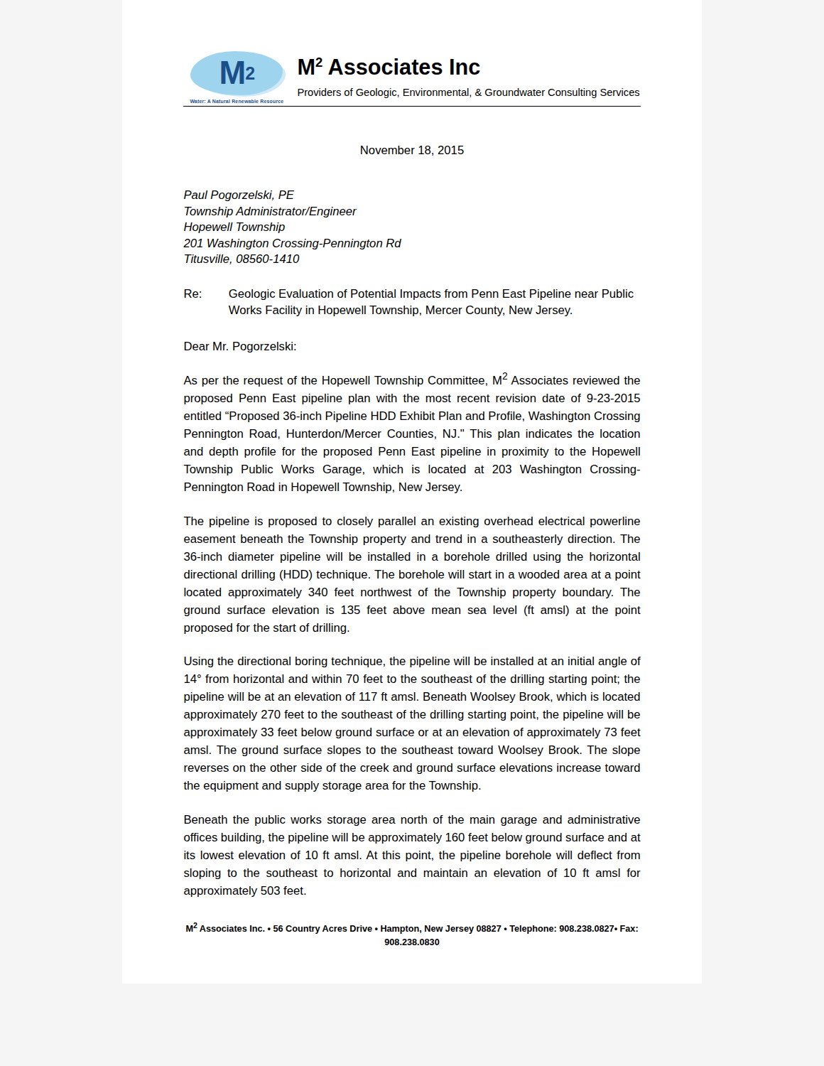M2
Water: A Natural Renewable Resource
M2 Associates Inc
Providers of Geologic, Environmental, & Groundwater Consulting Services
November 18, 2015
Paul Pogorzelski, PE
Township Administrator/Engineer
Hopewell Township
201 Washington Crossing-Pennington Rd
Titusville, 08560-1410
Re:
Geologic Evaluation of Potential Impacts from Penn East Pipeline near Public
Works Facility in Hopewell Township, Mercer County, New Jersey.
Dear Mr. Pogorzelski:
As per the request of the Hopewell Township Committee, M2 Associates reviewed the proposed Penn East pipeline plan with the most recent revision date of 9-23-2015 entitled “Proposed 36-inch Pipeline HDD Exhibit Plan and Profile, Washington Crossing Pennington Road, Hunterdon/Mercer Counties, NJ." This plan indicates the location and depth profile for the proposed Penn East pipeline in proximity to the Hopewell Township Public Works Garage, which is located at 203 Washington Crossing-Pennington Road in Hopewell Township, New Jersey.
The pipeline is proposed to closely parallel an existing overhead electrical powerline easement beneath the Township property and trend in a southeasterly direction. The 36-inch diameter pipeline will be installed in a borehole drilled using the horizontal directional drilling (HDD) technique. The borehole will start in a wooded area at a point located approximately 340 feet northwest of the Township property boundary. The ground surface elevation is 135 feet above mean sea level (ft amsl) at the point proposed for the start of drilling.
Using the directional boring technique, the pipeline will be installed at an initial angle of 14° from horizontal and within 70 feet to the southeast of the drilling starting point; the pipeline will be at an elevation of 117 ft amsl. Beneath Woolsey Brook, which is located approximately 270 feet to the southeast of the drilling starting point, the pipeline will be approximately 33 feet below ground surface or at an elevation of approximately 73 feet amsl. The ground surface slopes to the southeast toward Woolsey Brook. The slope reverses on the other side of the creek and ground surface elevations increase toward the equipment and supply storage area for the Township.
Beneath the public works storage area north of the main garage and administrative offices building, the pipeline will be approximately 160 feet below ground surface and at its lowest elevation of 10 ft amsl. At this point, the pipeline borehole will deflect from sloping to the southeast to horizontal and maintain an elevation of 10 ft amsl for approximately 503 feet.
M2 Associates Inc. • 56 Country Acres Drive • Hampton, New Jersey 08827 • Telephone: 908.238.0827• Fax: 908.238.0830